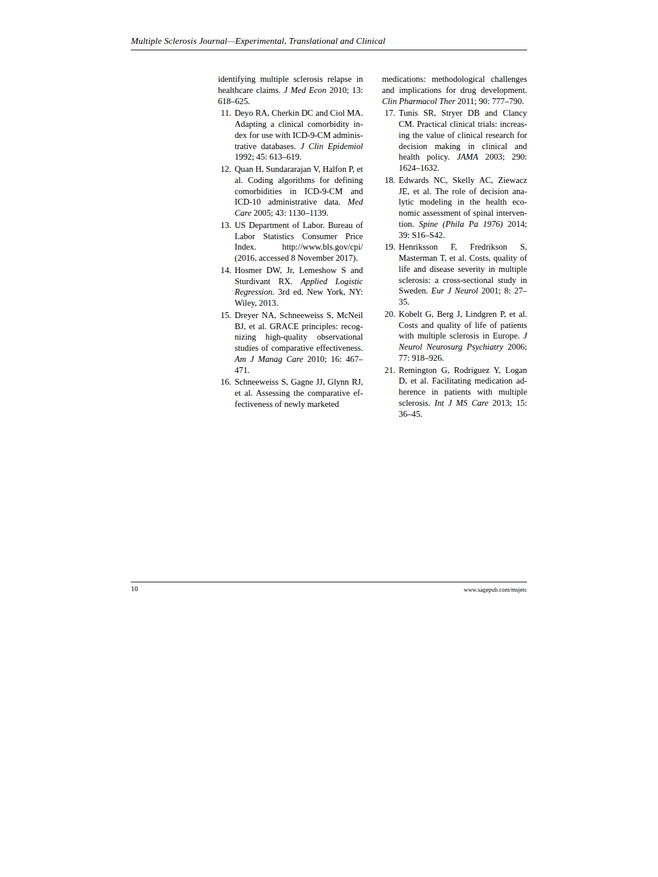Multiple Sclerosis Journal—Experimental, Translational and Clinical
identifying multiple sclerosis relapse in healthcare claims. J Med Econ 2010; 13: 618–625.
11. Deyo RA, Cherkin DC and Ciol MA. Adapting a clinical comorbidity index for use with ICD-9-CM administrative databases. J Clin Epidemiol 1992; 45: 613–619.
12. Quan H, Sundararajan V, Halfon P, et al. Coding algorithms for defining comorbidities in ICD-9-CM and ICD-10 administrative data. Med Care 2005; 43: 1130–1139.
13. US Department of Labor. Bureau of Labor Statistics Consumer Price Index. http://www.bls.gov/cpi/ (2016, accessed 8 November 2017).
14. Hosmer DW, Jr, Lemeshow S and Sturdivant RX. Applied Logistic Regression. 3rd ed. New York, NY: Wiley, 2013.
15. Dreyer NA, Schneeweiss S, McNeil BJ, et al. GRACE principles: recognizing high-quality observational studies of comparative effectiveness. Am J Manag Care 2010; 16: 467–471.
16. Schneeweiss S, Gagne JJ, Glynn RJ, et al. Assessing the comparative effectiveness of newly marketed
medications: methodological challenges and implications for drug development. Clin Pharmacol Ther 2011; 90: 777–790.
17. Tunis SR, Stryer DB and Clancy CM. Practical clinical trials: increasing the value of clinical research for decision making in clinical and health policy. JAMA 2003; 290: 1624–1632.
18. Edwards NC, Skelly AC, Ziewacz JE, et al. The role of decision analytic modeling in the health economic assessment of spinal intervention. Spine (Phila Pa 1976) 2014; 39: S16–S42.
19. Henriksson F, Fredrikson S, Masterman T, et al. Costs, quality of life and disease severity in multiple sclerosis: a cross-sectional study in Sweden. Eur J Neurol 2001; 8: 27–35.
20. Kobelt G, Berg J, Lindgren P, et al. Costs and quality of life of patients with multiple sclerosis in Europe. J Neurol Neurosurg Psychiatry 2006; 77: 918–926.
21. Remington G, Rodriguez Y, Logan D, et al. Facilitating medication adherence in patients with multiple sclerosis. Int J MS Care 2013; 15: 36–45.
10
www.sagepub.com/msjetc